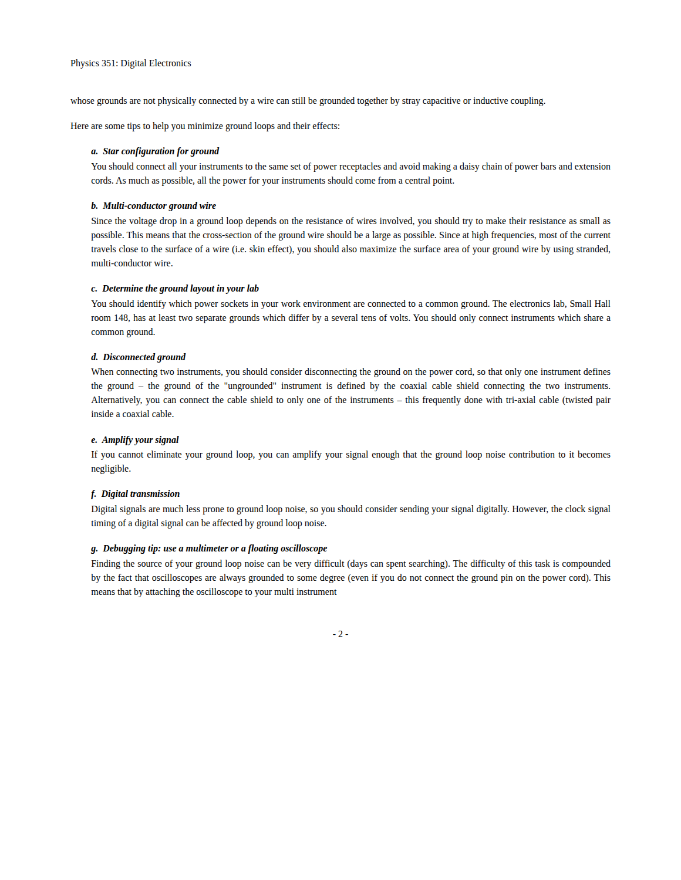Physics 351: Digital Electronics
whose grounds are not physically connected by a wire can still be grounded together by stray capacitive or inductive coupling.
Here are some tips to help you minimize ground loops and their effects:
a. Star configuration for ground
You should connect all your instruments to the same set of power receptacles and avoid making a daisy chain of power bars and extension cords. As much as possible, all the power for your instruments should come from a central point.
b. Multi-conductor ground wire
Since the voltage drop in a ground loop depends on the resistance of wires involved, you should try to make their resistance as small as possible. This means that the cross-section of the ground wire should be a large as possible. Since at high frequencies, most of the current travels close to the surface of a wire (i.e. skin effect), you should also maximize the surface area of your ground wire by using stranded, multi-conductor wire.
c. Determine the ground layout in your lab
You should identify which power sockets in your work environment are connected to a common ground. The electronics lab, Small Hall room 148, has at least two separate grounds which differ by a several tens of volts. You should only connect instruments which share a common ground.
d. Disconnected ground
When connecting two instruments, you should consider disconnecting the ground on the power cord, so that only one instrument defines the ground – the ground of the "ungrounded" instrument is defined by the coaxial cable shield connecting the two instruments. Alternatively, you can connect the cable shield to only one of the instruments – this frequently done with tri-axial cable (twisted pair inside a coaxial cable.
e. Amplify your signal
If you cannot eliminate your ground loop, you can amplify your signal enough that the ground loop noise contribution to it becomes negligible.
f. Digital transmission
Digital signals are much less prone to ground loop noise, so you should consider sending your signal digitally. However, the clock signal timing of a digital signal can be affected by ground loop noise.
g. Debugging tip: use a multimeter or a floating oscilloscope
Finding the source of your ground loop noise can be very difficult (days can spent searching). The difficulty of this task is compounded by the fact that oscilloscopes are always grounded to some degree (even if you do not connect the ground pin on the power cord). This means that by attaching the oscilloscope to your multi instrument
- 2 -